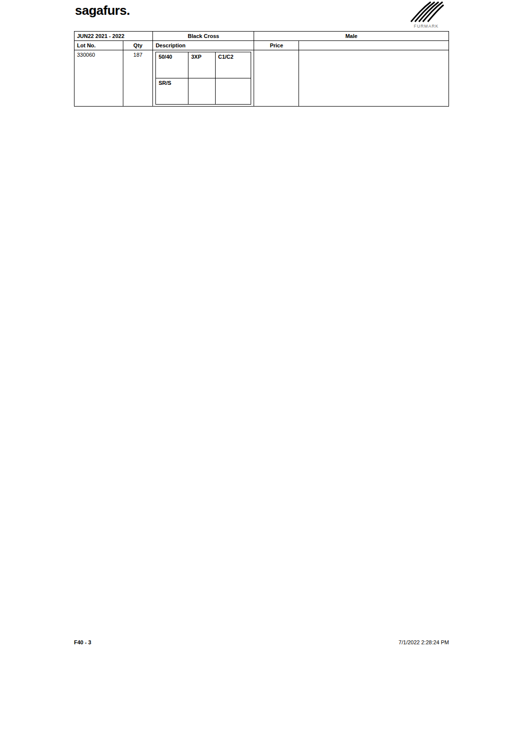FURMARK
sagafurs.
| JUN22 2021 - 2022 | Black Cross | Male |
| Lot No. | Qty | Description | Price | |
| 330060 | 187 | / 50/40 / 3XP / C1/C2 / / SR/S / / / | | |
F40 - 3
7/1/2022 2:28:24 PM